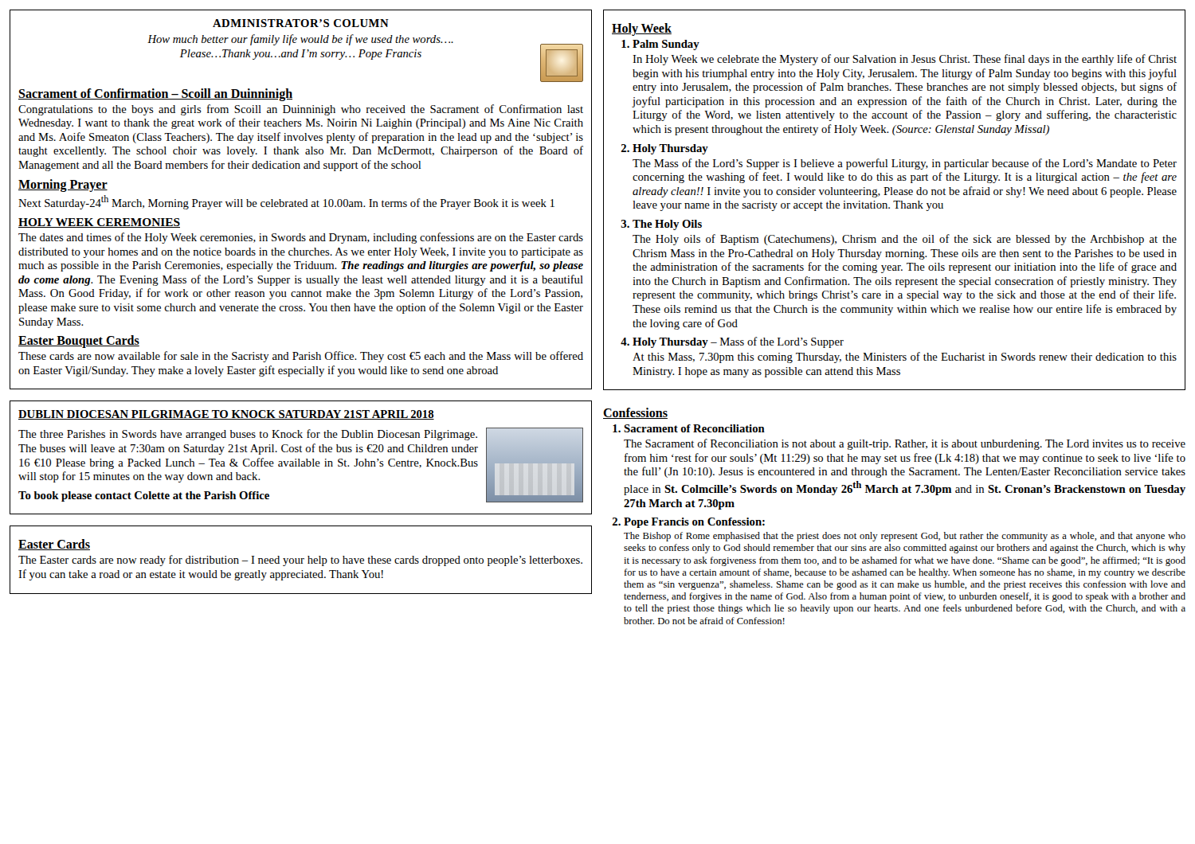ADMINISTRATOR’S COLUMN
How much better our family life would be if we used the words….
Please…Thank you…and I’m sorry… Pope Francis
Sacrament of Confirmation – Scoill an Duinninigh
Congratulations to the boys and girls from Scoill an Duinninigh who received the Sacrament of Confirmation last Wednesday. I want to thank the great work of their teachers Ms. Noirin Ni Laighin (Principal) and Ms Aine Nic Craith and Ms. Aoife Smeaton (Class Teachers). The day itself involves plenty of preparation in the lead up and the ‘subject’ is taught excellently. The school choir was lovely. I thank also Mr. Dan McDermott, Chairperson of the Board of Management and all the Board members for their dedication and support of the school
Morning Prayer
Next Saturday-24th March, Morning Prayer will be celebrated at 10.00am. In terms of the Prayer Book it is week 1
HOLY WEEK CEREMONIES
The dates and times of the Holy Week ceremonies, in Swords and Drynam, including confessions are on the Easter cards distributed to your homes and on the notice boards in the churches. As we enter Holy Week, I invite you to participate as much as possible in the Parish Ceremonies, especially the Triduum. The readings and liturgies are powerful, so please do come along. The Evening Mass of the Lord’s Supper is usually the least well attended liturgy and it is a beautiful Mass. On Good Friday, if for work or other reason you cannot make the 3pm Solemn Liturgy of the Lord’s Passion, please make sure to visit some church and venerate the cross. You then have the option of the Solemn Vigil or the Easter Sunday Mass.
Easter Bouquet Cards
These cards are now available for sale in the Sacristy and Parish Office. They cost €5 each and the Mass will be offered on Easter Vigil/Sunday. They make a lovely Easter gift especially if you would like to send one abroad
DUBLIN DIOCESAN PILGRIMAGE TO KNOCK SATURDAY 21ST APRIL 2018
The three Parishes in Swords have arranged buses to Knock for the Dublin Diocesan Pilgrimage. The buses will leave at 7:30am on Saturday 21st April. Cost of the bus is €20 and Children under 16 €10 Please bring a Packed Lunch – Tea & Coffee available in St. John’s Centre, Knock.Bus will stop for 15 minutes on the way down and back.
To book please contact Colette at the Parish Office
Easter Cards
The Easter cards are now ready for distribution – I need your help to have these cards dropped onto people’s letterboxes. If you can take a road or an estate it would be greatly appreciated. Thank You!
Holy Week
Palm Sunday
In Holy Week we celebrate the Mystery of our Salvation in Jesus Christ. These final days in the earthly life of Christ begin with his triumphal entry into the Holy City, Jerusalem. The liturgy of Palm Sunday too begins with this joyful entry into Jerusalem, the procession of Palm branches. These branches are not simply blessed objects, but signs of joyful participation in this procession and an expression of the faith of the Church in Christ. Later, during the Liturgy of the Word, we listen attentively to the account of the Passion – glory and suffering, the characteristic which is present throughout the entirety of Holy Week. (Source: Glenstal Sunday Missal)
Holy Thursday
The Mass of the Lord’s Supper is I believe a powerful Liturgy, in particular because of the Lord’s Mandate to Peter concerning the washing of feet. I would like to do this as part of the Liturgy. It is a liturgical action – the feet are already clean!! I invite you to consider volunteering, Please do not be afraid or shy! We need about 6 people. Please leave your name in the sacristy or accept the invitation. Thank you
The Holy Oils
The Holy oils of Baptism (Catechumens), Chrism and the oil of the sick are blessed by the Archbishop at the Chrism Mass in the Pro-Cathedral on Holy Thursday morning. These oils are then sent to the Parishes to be used in the administration of the sacraments for the coming year. The oils represent our initiation into the life of grace and into the Church in Baptism and Confirmation. The oils represent the special consecration of priestly ministry. They represent the community, which brings Christ’s care in a special way to the sick and those at the end of their life. These oils remind us that the Church is the community within which we realise how our entire life is embraced by the loving care of God
Holy Thursday – Mass of the Lord’s Supper
At this Mass, 7.30pm this coming Thursday, the Ministers of the Eucharist in Swords renew their dedication to this Ministry. I hope as many as possible can attend this Mass
Confessions
Sacrament of Reconciliation
The Sacrament of Reconciliation is not about a guilt-trip. Rather, it is about unburdening. The Lord invites us to receive from him ‘rest for our souls’ (Mt 11:29) so that he may set us free (Lk 4:18) that we may continue to seek to live ‘life to the full’ (Jn 10:10). Jesus is encountered in and through the Sacrament. The Lenten/Easter Reconciliation service takes place in St. Colmcille’s Swords on Monday 26th March at 7.30pm and in St. Cronan’s Brackenstown on Tuesday 27th March at 7.30pm
Pope Francis on Confession:
The Bishop of Rome emphasised that the priest does not only represent God, but rather the community as a whole, and that anyone who seeks to confess only to God should remember that our sins are also committed against our brothers and against the Church, which is why it is necessary to ask forgiveness from them too, and to be ashamed for what we have done. “Shame can be good”, he affirmed; “It is good for us to have a certain amount of shame, because to be ashamed can be healthy. When someone has no shame, in my country we describe them as “sin verguenza”, shameless. Shame can be good as it can make us humble, and the priest receives this confession with love and tenderness, and forgives in the name of God. Also from a human point of view, to unburden oneself, it is good to speak with a brother and to tell the priest those things which lie so heavily upon our hearts. And one feels unburdened before God, with the Church, and with a brother. Do not be afraid of Confession!